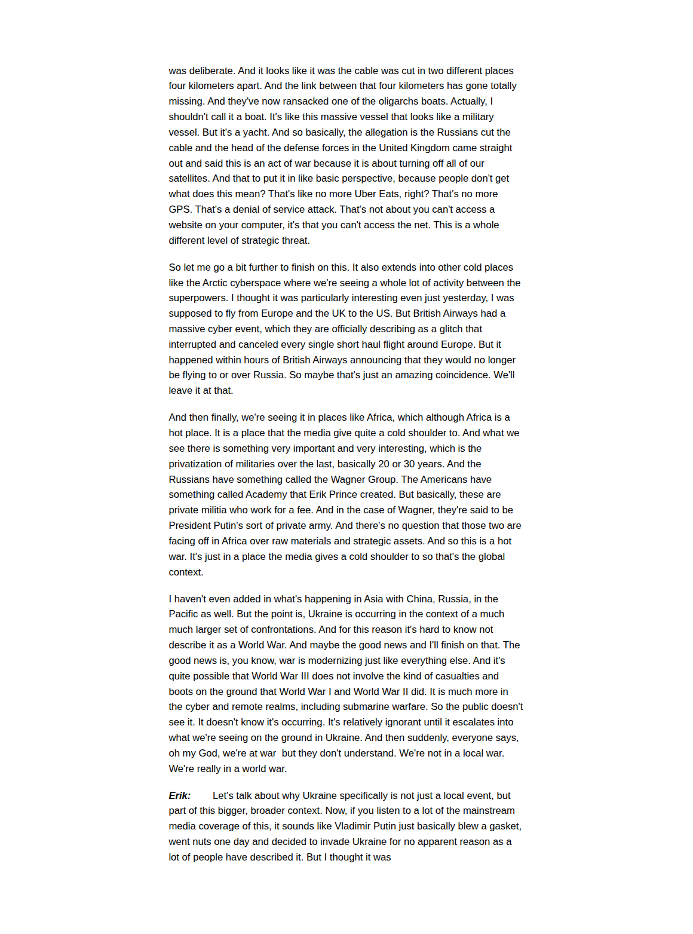was deliberate. And it looks like it was the cable was cut in two different places four kilometers apart. And the link between that four kilometers has gone totally missing. And they've now ransacked one of the oligarchs boats. Actually, I shouldn't call it a boat. It's like this massive vessel that looks like a military vessel. But it's a yacht. And so basically, the allegation is the Russians cut the cable and the head of the defense forces in the United Kingdom came straight out and said this is an act of war because it is about turning off all of our satellites. And that to put it in like basic perspective, because people don't get what does this mean? That's like no more Uber Eats, right? That's no more GPS. That's a denial of service attack. That's not about you can't access a website on your computer, it's that you can't access the net. This is a whole different level of strategic threat.
So let me go a bit further to finish on this. It also extends into other cold places like the Arctic cyberspace where we're seeing a whole lot of activity between the superpowers. I thought it was particularly interesting even just yesterday, I was supposed to fly from Europe and the UK to the US. But British Airways had a massive cyber event, which they are officially describing as a glitch that interrupted and canceled every single short haul flight around Europe. But it happened within hours of British Airways announcing that they would no longer be flying to or over Russia. So maybe that's just an amazing coincidence. We'll leave it at that.
And then finally, we're seeing it in places like Africa, which although Africa is a hot place. It is a place that the media give quite a cold shoulder to. And what we see there is something very important and very interesting, which is the privatization of militaries over the last, basically 20 or 30 years. And the Russians have something called the Wagner Group. The Americans have something called Academy that Erik Prince created. But basically, these are private militia who work for a fee. And in the case of Wagner, they're said to be President Putin's sort of private army. And there's no question that those two are facing off in Africa over raw materials and strategic assets. And so this is a hot war. It's just in a place the media gives a cold shoulder to so that's the global context.
I haven't even added in what's happening in Asia with China, Russia, in the Pacific as well. But the point is, Ukraine is occurring in the context of a much much larger set of confrontations. And for this reason it's hard to know not describe it as a World War. And maybe the good news and I'll finish on that. The good news is, you know, war is modernizing just like everything else. And it's quite possible that World War III does not involve the kind of casualties and boots on the ground that World War I and World War II did. It is much more in the cyber and remote realms, including submarine warfare. So the public doesn't see it. It doesn't know it's occurring. It's relatively ignorant until it escalates into what we're seeing on the ground in Ukraine. And then suddenly, everyone says, oh my God, we're at war but they don't understand. We're not in a local war. We're really in a world war.
Erik: Let's talk about why Ukraine specifically is not just a local event, but part of this bigger, broader context. Now, if you listen to a lot of the mainstream media coverage of this, it sounds like Vladimir Putin just basically blew a gasket, went nuts one day and decided to invade Ukraine for no apparent reason as a lot of people have described it. But I thought it was